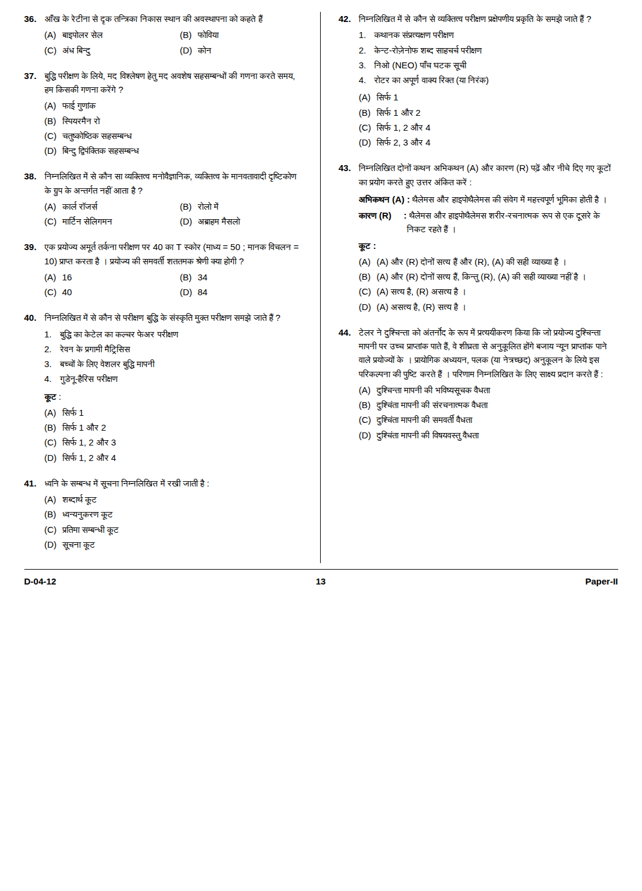36.
आँख के रेटीना से दृक तन्त्रिका निकास स्थान की अवस्थापना को कहते हैं
(A) बाइपोलर सेल
(B) फोविया
(C) अंध बिन्दु
(D) कोन
37.
बुद्धि परीक्षण के लिये, मद विश्लेषण हेतु मद अवशेष सहसम्बन्धों की गणना करते समय, हम किसकी गणना करेंगे ?
(A) फाई गुणांक
(B) स्पियरमैन रो
(C) चतुष्कोष्ठिक सहसम्बन्ध
(D) बिन्दु द्विपंक्तिक सहसम्बन्ध
38.
निम्नलिखित में से कौन सा व्यक्तित्व मनोवैज्ञानिक, व्यक्तित्व के मानवतावादी दृष्टिकोण के ग्रुप के अन्तर्गत नहीं आता है ?
(A) कार्ल रॉजर्स
(B) रोलो में
(C) मार्टिन सेलिगमन
(D) अब्राहम मैसलो
39.
एक प्रयोज्य अमूर्त तर्कना परीक्षण पर 40 का T स्कोर (माध्य = 50 ; मानक विचलन = 10) प्राप्त करता है । प्रयोज्य की समवर्ती शततमक श्रेणी क्या होगी ?
(A) 16
(B) 34
(C) 40
(D) 84
40.
निम्नलिखित में से कौन से परीक्षण बुद्धि के संस्कृति मुक्त परीक्षण समझे जाते हैं ?
1. बुद्धि का केटेल का कल्चर फेअर परीक्षण
2. रेवन के प्रगामी मैट्रिसिस
3. बच्चों के लिए वेशलर बुद्धि मापनी
4. गुडेनू-हैरिस परीक्षण
कूट :
(A) सिर्फ 1
(B) सिर्फ 1 और 2
(C) सिर्फ 1, 2 और 3
(D) सिर्फ 1, 2 और 4
41.
ध्वनि के सम्बन्ध में सूचना निम्नलिखित में रखी जाती है :
(A) शब्दार्थ कूट
(B) ध्वन्यनुकरण कूट
(C) प्रतिमा सम्बन्धी कूट
(D) सूचना कूट
42.
निम्नलिखित में से कौन से व्यक्तित्व परीक्षण प्रक्षेपणीय प्रकृति के समझे जाते हैं ?
1. कथानक संप्रत्यक्षण परीक्षण
2. केन्ट-रोज़ेनोफ शब्द साहचर्च परीक्षण
3. निओ (NEO) पाँच घटक सूची
4. रोटर का अपूर्ण वाक्य रिक्त (या निरंक)
(A) सिर्फ 1
(B) सिर्फ 1 और 2
(C) सिर्फ 1, 2 और 4
(D) सिर्फ 2, 3 और 4
43.
निम्नलिखित दोनों कथन अभिकथन (A) और कारण (R) पढ़ें और नीचे दिए गए कूटों का प्रयोग करते हुए उत्तर अंकित करें :
अभिकथन (A) : थैलेमस और हाइपोथैलेमस की संवेग में महत्त्वपूर्ण भूमिका होती है ।
कारण (R) : थैलेमस और हाइपोथैलेमस शरीर-रचनात्मक रूप से एक दूसरे के निकट रहते हैं ।
कूट :
(A)(A) और (R) दोनों सत्य हैं और (R), (A) की सही व्याख्या है ।
(B)(A) और (R) दोनों सत्य हैं, किन्तु (R), (A) की सही व्याख्या नहीं है ।
(C)(A) सत्य है, (R) असत्य है ।
(D)(A) असत्य है, (R) सत्य है ।
44.
टेलर ने दुश्चिन्ता को अंतर्नोद के रूप में प्रत्ययीकरण किया कि जो प्रयोज्य दुश्चिन्ता मापनी पर उच्च प्राप्तांक पाते हैं, वे शीघ्रता से अनुकूलित होंगे बजाय न्यून प्राप्तांक पाने वाले प्रयोज्यों के । प्रायोगिक अध्ययन, पलक (या नेत्रच्छद) अनुकूलन के लिये इस परिकल्पना की पुष्टि करते हैं । परिणाम निम्नलिखित के लिए साक्ष्य प्रदान करते हैं :
(A) दुश्चिन्ता मापनी की भविष्यसूचक वैधता
(B) दुश्चिंता मापनी की संरचनात्मक वैधता
(C) दुश्चिंता मापनी की समवर्ती वैधता
(D) दुश्चिंता मापनी की विषयवस्तु वैधता
D‑04‑12
13
Paper-II